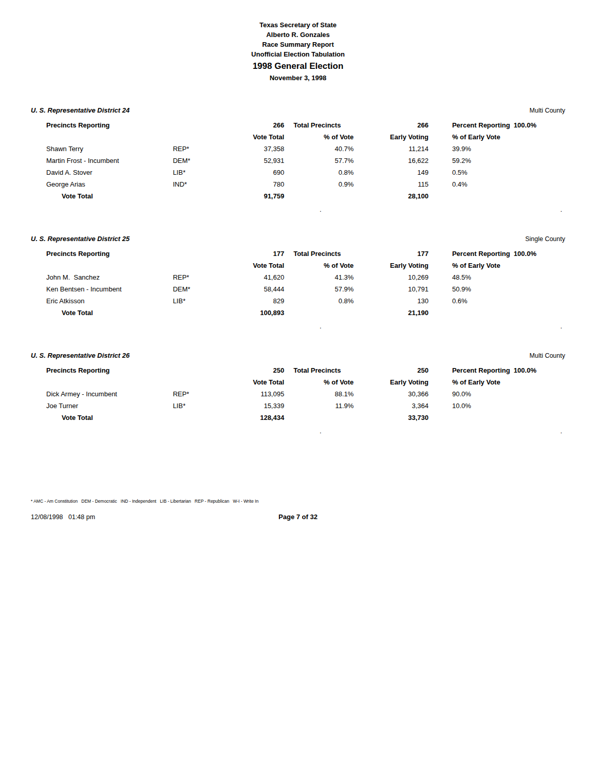Texas Secretary of State
Alberto R. Gonzales
Race Summary Report
Unofficial Election Tabulation
1998 General Election
November 3, 1998
U. S. Representative District 24 Multi County
| Precincts Reporting | | 266 | Total Precincts | 266 | Percent Reporting 100.0% |
| | | Vote Total | % of Vote | Early Voting | % of Early Vote |
| Shawn Terry | REP* | 37,358 | 40.7% | 11,214 | 39.9% |
| Martin Frost - Incumbent | DEM* | 52,931 | 57.7% | 16,622 | 59.2% |
| David A. Stover | LIB* | 690 | 0.8% | 149 | 0.5% |
| George Arias | IND* | 780 | 0.9% | 115 | 0.4% |
| Vote Total | | 91,759 | | 28,100 | |
| | | | . | | . |
U. S. Representative District 25 Single County
| Precincts Reporting | | 177 | Total Precincts | 177 | Percent Reporting 100.0% |
| | | Vote Total | % of Vote | Early Voting | % of Early Vote |
| John M. Sanchez | REP* | 41,620 | 41.3% | 10,269 | 48.5% |
| Ken Bentsen - Incumbent | DEM* | 58,444 | 57.9% | 10,791 | 50.9% |
| Eric Atkisson | LIB* | 829 | 0.8% | 130 | 0.6% |
| Vote Total | | 100,893 | | 21,190 | |
| | | | . | | . |
U. S. Representative District 26 Multi County
| Precincts Reporting | | 250 | Total Precincts | 250 | Percent Reporting 100.0% |
| | | Vote Total | % of Vote | Early Voting | % of Early Vote |
| Dick Armey - Incumbent | REP* | 113,095 | 88.1% | 30,366 | 90.0% |
| Joe Turner | LIB* | 15,339 | 11.9% | 3,364 | 10.0% |
| Vote Total | | 128,434 | | 33,730 | |
| | | | . | | . |
* AMC - Am Constitution DEM - Democratic IND - Independent LIB - Libertarian REP - Republican W-I - Write In
12/08/1998 01:48 pm
Page 7 of 32